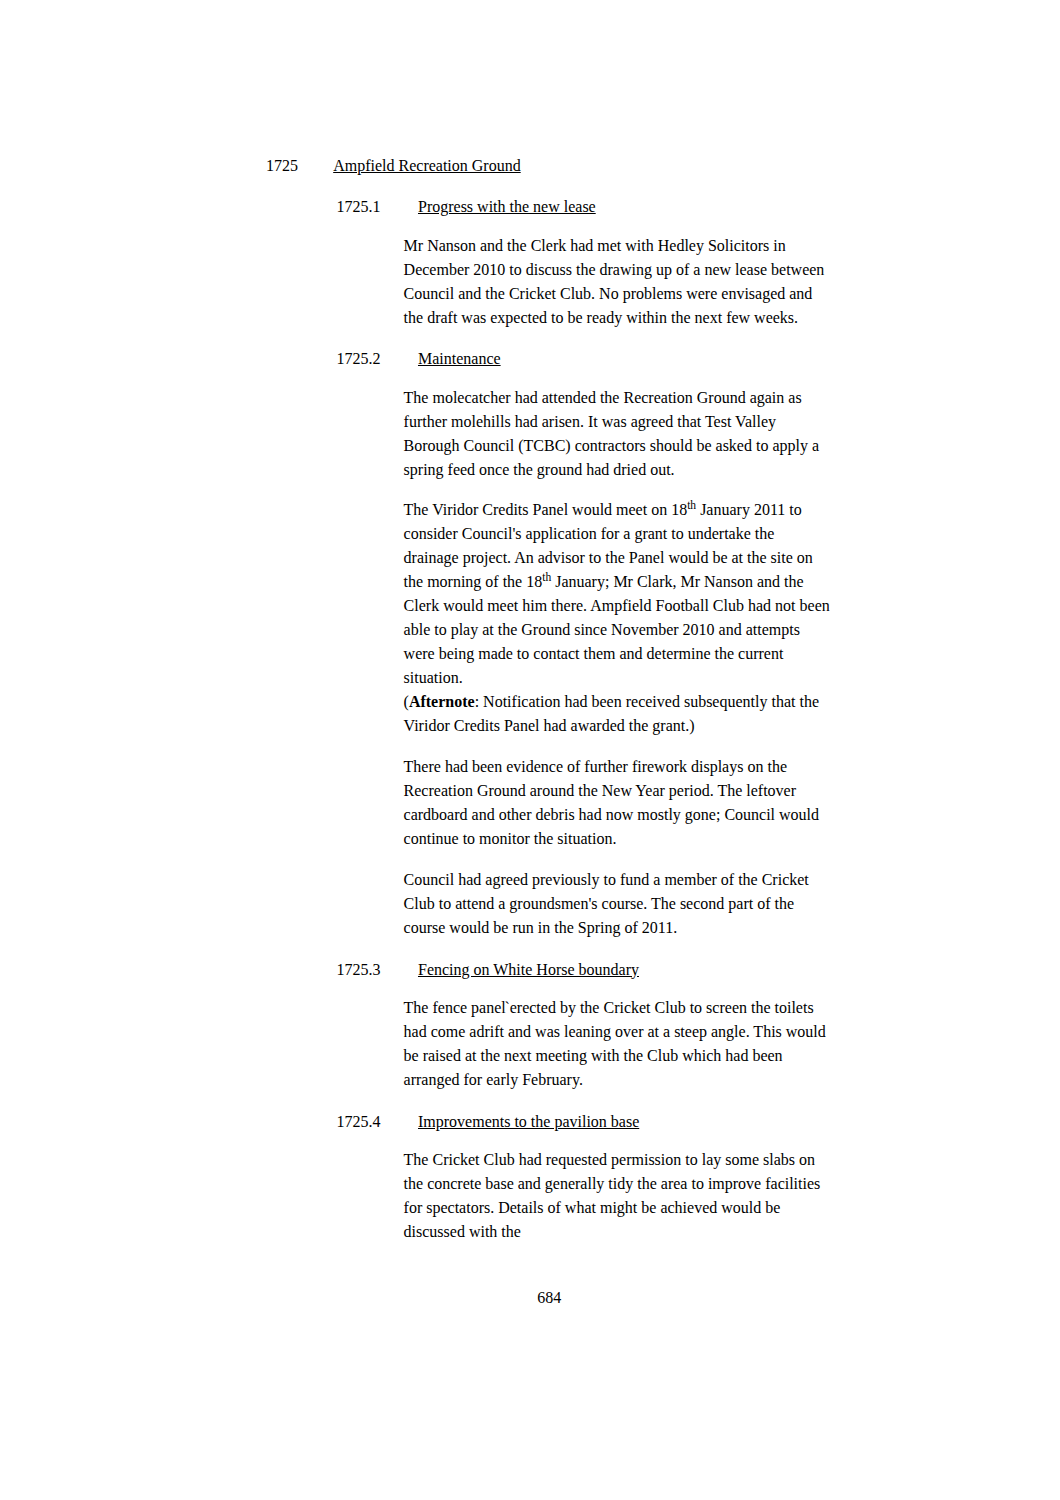1725 Ampfield Recreation Ground
1725.1 Progress with the new lease
Mr Nanson and the Clerk had met with Hedley Solicitors in December 2010 to discuss the drawing up of a new lease between Council and the Cricket Club. No problems were envisaged and the draft was expected to be ready within the next few weeks.
1725.2 Maintenance
The molecatcher had attended the Recreation Ground again as further molehills had arisen. It was agreed that Test Valley Borough Council (TCBC) contractors should be asked to apply a spring feed once the ground had dried out.
The Viridor Credits Panel would meet on 18th January 2011 to consider Council's application for a grant to undertake the drainage project. An advisor to the Panel would be at the site on the morning of the 18th January; Mr Clark, Mr Nanson and the Clerk would meet him there. Ampfield Football Club had not been able to play at the Ground since November 2010 and attempts were being made to contact them and determine the current situation.
(Afternote: Notification had been received subsequently that the Viridor Credits Panel had awarded the grant.)
There had been evidence of further firework displays on the Recreation Ground around the New Year period. The leftover cardboard and other debris had now mostly gone; Council would continue to monitor the situation.
Council had agreed previously to fund a member of the Cricket Club to attend a groundsmen's course. The second part of the course would be run in the Spring of 2011.
1725.3 Fencing on White Horse boundary
`
The fence panel erected by the Cricket Club to screen the toilets had come adrift and was leaning over at a steep angle. This would be raised at the next meeting with the Club which had been arranged for early February.
1725.4 Improvements to the pavilion base
The Cricket Club had requested permission to lay some slabs on the concrete base and generally tidy the area to improve facilities for spectators. Details of what might be achieved would be discussed with the
684